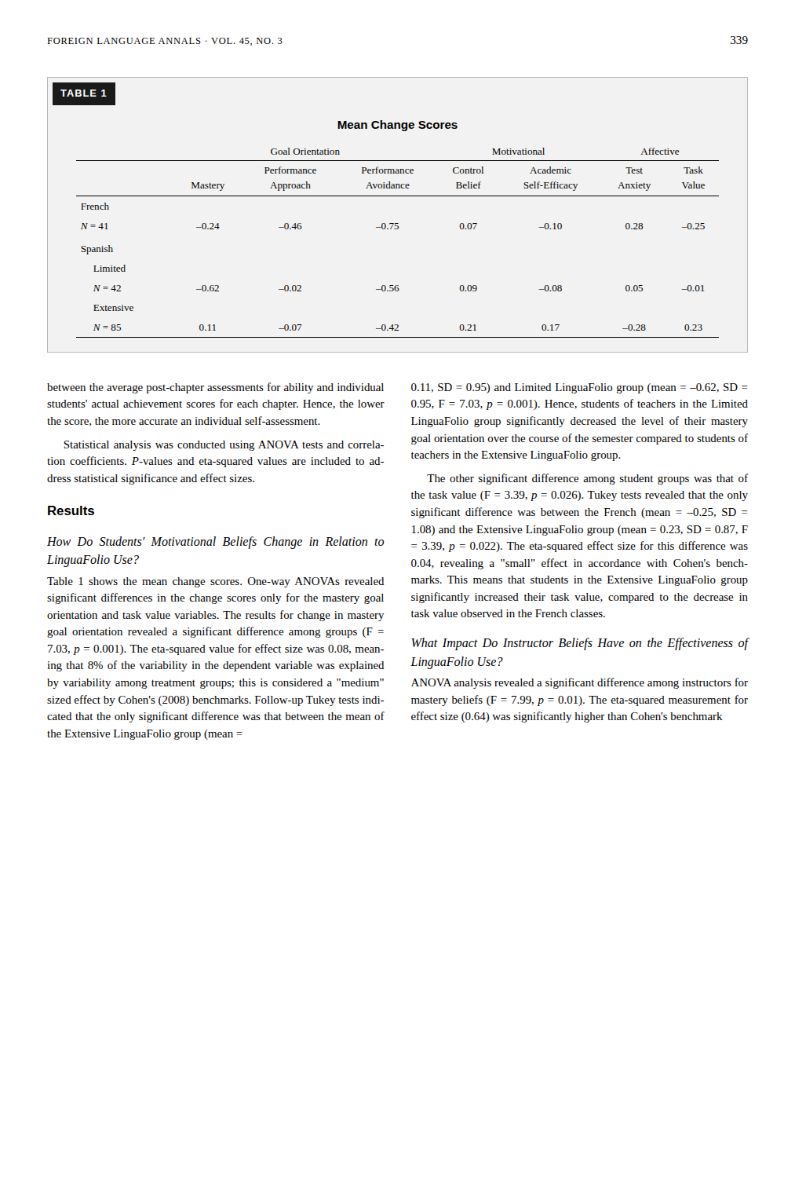Foreign Language Annals · Vol. 45, No. 3 339
TABLE 1
Mean Change Scores
| | Goal Orientation | Motivational | Affective |
| --- | --- | --- | --- |
| | Mastery | Performance Approach | Performance Avoidance | Control Belief | Academic Self-Efficacy | Test Anxiety | Task Value |
| French | | | | | | | |
| N = 41 | –0.24 | –0.46 | –0.75 | 0.07 | –0.10 | 0.28 | –0.25 |
| Spanish | | | | | | | |
| Limited | | | | | | | |
| N = 42 | –0.62 | –0.02 | –0.56 | 0.09 | –0.08 | 0.05 | –0.01 |
| Extensive | | | | | | | |
| N = 85 | 0.11 | –0.07 | –0.42 | 0.21 | 0.17 | –0.28 | 0.23 |
between the average post-chapter assessments for ability and individual students' actual achievement scores for each chapter. Hence, the lower the score, the more accurate an individual self-assessment.
Statistical analysis was conducted using ANOVA tests and correlation coefficients. P-values and eta-squared values are included to address statistical significance and effect sizes.
Results
How Do Students' Motivational Beliefs Change in Relation to LinguaFolio Use?
Table 1 shows the mean change scores. One-way ANOVAs revealed significant differences in the change scores only for the mastery goal orientation and task value variables. The results for change in mastery goal orientation revealed a significant difference among groups (F = 7.03, p = 0.001). The eta-squared value for effect size was 0.08, meaning that 8% of the variability in the dependent variable was explained by variability among treatment groups; this is considered a "medium" sized effect by Cohen's (2008) benchmarks. Follow-up Tukey tests indicated that the only significant difference was that between the mean of the Extensive LinguaFolio group (mean =
0.11, SD = 0.95) and Limited LinguaFolio group (mean = –0.62, SD = 0.95, F = 7.03, p = 0.001). Hence, students of teachers in the Limited LinguaFolio group significantly decreased the level of their mastery goal orientation over the course of the semester compared to students of teachers in the Extensive LinguaFolio group.
The other significant difference among student groups was that of the task value (F = 3.39, p = 0.026). Tukey tests revealed that the only significant difference was between the French (mean = –0.25, SD = 1.08) and the Extensive LinguaFolio group (mean = 0.23, SD = 0.87, F = 3.39, p = 0.022). The eta-squared effect size for this difference was 0.04, revealing a "small" effect in accordance with Cohen's benchmarks. This means that students in the Extensive LinguaFolio group significantly increased their task value, compared to the decrease in task value observed in the French classes.
What Impact Do Instructor Beliefs Have on the Effectiveness of LinguaFolio Use?
ANOVA analysis revealed a significant difference among instructors for mastery beliefs (F = 7.99, p = 0.01). The eta-squared measurement for effect size (0.64) was significantly higher than Cohen's benchmark